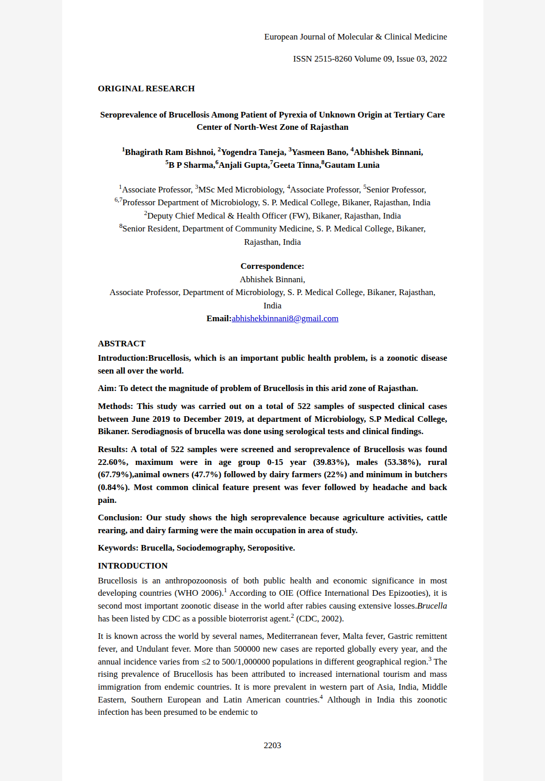European Journal of Molecular & Clinical Medicine
ISSN 2515-8260 Volume 09, Issue 03, 2022
ORIGINAL RESEARCH
Seroprevalence of Brucellosis Among Patient of Pyrexia of Unknown Origin at Tertiary Care Center of North-West Zone of Rajasthan
1Bhagirath Ram Bishnoi, 2Yogendra Taneja, 3Yasmeen Bano, 4Abhishek Binnani,
5B P Sharma,6Anjali Gupta,7Geeta Tinna,8Gautam Lunia
1Associate Professor, 3MSc Med Microbiology, 4Associate Professor, 5Senior Professor,
6,7Professor Department of Microbiology, S. P. Medical College, Bikaner, Rajasthan, India
2Deputy Chief Medical & Health Officer (FW), Bikaner, Rajasthan, India
8Senior Resident, Department of Community Medicine, S. P. Medical College, Bikaner,
Rajasthan, India
Correspondence:
Abhishek Binnani,
Associate Professor, Department of Microbiology, S. P. Medical College, Bikaner, Rajasthan,
India
Email: abhishekbinnani8@gmail.com
ABSTRACT
Introduction: Brucellosis, which is an important public health problem, is a zoonotic disease seen all over the world.
Aim: To detect the magnitude of problem of Brucellosis in this arid zone of Rajasthan.
Methods: This study was carried out on a total of 522 samples of suspected clinical cases between June 2019 to December 2019, at department of Microbiology, S.P Medical College, Bikaner. Serodiagnosis of brucella was done using serological tests and clinical findings.
Results: A total of 522 samples were screened and seroprevalence of Brucellosis was found 22.60%, maximum were in age group 0-15 year (39.83%), males (53.38%), rural (67.79%),animal owners (47.7%) followed by dairy farmers (22%) and minimum in butchers (0.84%). Most common clinical feature present was fever followed by headache and back pain.
Conclusion: Our study shows the high seroprevalence because agriculture activities, cattle rearing, and dairy farming were the main occupation in area of study.
Keywords: Brucella, Sociodemography, Seropositive.
INTRODUCTION
Brucellosis is an anthropozoonosis of both public health and economic significance in most developing countries (WHO 2006).1 According to OIE (Office International Des Epizooties), it is second most important zoonotic disease in the world after rabies causing extensive losses.Brucella has been listed by CDC as a possible bioterrorist agent.2 (CDC, 2002).
It is known across the world by several names, Mediterranean fever, Malta fever, Gastric remittent fever, and Undulant fever. More than 500000 new cases are reported globally every year, and the annual incidence varies from ≤2 to 500/1,000000 populations in different geographical region.3 The rising prevalence of Brucellosis has been attributed to increased international tourism and mass immigration from endemic countries. It is more prevalent in western part of Asia, India, Middle Eastern, Southern European and Latin American countries.4 Although in India this zoonotic infection has been presumed to be endemic to
2203